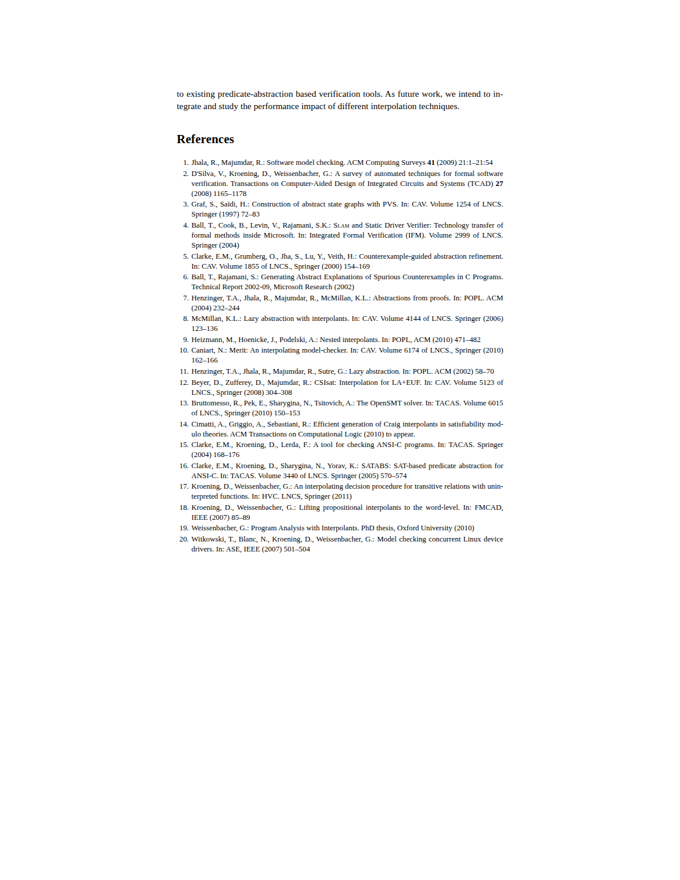to existing predicate-abstraction based verification tools. As future work, we intend to integrate and study the performance impact of different interpolation techniques.
References
Jhala, R., Majumdar, R.: Software model checking. ACM Computing Surveys 41 (2009) 21:1–21:54
D'Silva, V., Kroening, D., Weissenbacher, G.: A survey of automated techniques for formal software verification. Transactions on Computer-Aided Design of Integrated Circuits and Systems (TCAD) 27 (2008) 1165–1178
Graf, S., Saïdi, H.: Construction of abstract state graphs with PVS. In: CAV. Volume 1254 of LNCS. Springer (1997) 72–83
Ball, T., Cook, B., Levin, V., Rajamani, S.K.: Slam and Static Driver Verifier: Technology transfer of formal methods inside Microsoft. In: Integrated Formal Verification (IFM). Volume 2999 of LNCS. Springer (2004)
Clarke, E.M., Grumberg, O., Jha, S., Lu, Y., Veith, H.: Counterexample-guided abstraction refinement. In: CAV. Volume 1855 of LNCS., Springer (2000) 154–169
Ball, T., Rajamani, S.: Generating Abstract Explanations of Spurious Counterexamples in C Programs. Technical Report 2002-09, Microsoft Research (2002)
Henzinger, T.A., Jhala, R., Majumdar, R., McMillan, K.L.: Abstractions from proofs. In: POPL. ACM (2004) 232–244
McMillan, K.L.: Lazy abstraction with interpolants. In: CAV. Volume 4144 of LNCS. Springer (2006) 123–136
Heizmann, M., Hoenicke, J., Podelski, A.: Nested interpolants. In: POPL, ACM (2010) 471–482
Caniart, N.: Merit: An interpolating model-checker. In: CAV. Volume 6174 of LNCS., Springer (2010) 162–166
Henzinger, T.A., Jhala, R., Majumdar, R., Sutre, G.: Lazy abstraction. In: POPL. ACM (2002) 58–70
Beyer, D., Zufferey, D., Majumdar, R.: CSIsat: Interpolation for LA+EUF. In: CAV. Volume 5123 of LNCS., Springer (2008) 304–308
Bruttomesso, R., Pek, E., Sharygina, N., Tsitovich, A.: The OpenSMT solver. In: TACAS. Volume 6015 of LNCS., Springer (2010) 150–153
Cimatti, A., Griggio, A., Sebastiani, R.: Efficient generation of Craig interpolants in satisfiability modulo theories. ACM Transactions on Computational Logic (2010) to appear.
Clarke, E.M., Kroening, D., Lerda, F.: A tool for checking ANSI-C programs. In: TACAS. Springer (2004) 168–176
Clarke, E.M., Kroening, D., Sharygina, N., Yorav, K.: SATABS: SAT-based predicate abstraction for ANSI-C. In: TACAS. Volume 3440 of LNCS. Springer (2005) 570–574
Kroening, D., Weissenbacher, G.: An interpolating decision procedure for transitive relations with uninterpreted functions. In: HVC. LNCS, Springer (2011)
Kroening, D., Weissenbacher, G.: Lifting propositional interpolants to the word-level. In: FMCAD, IEEE (2007) 85–89
Weissenbacher, G.: Program Analysis with Interpolants. PhD thesis, Oxford University (2010)
Witkowski, T., Blanc, N., Kroening, D., Weissenbacher, G.: Model checking concurrent Linux device drivers. In: ASE, IEEE (2007) 501–504